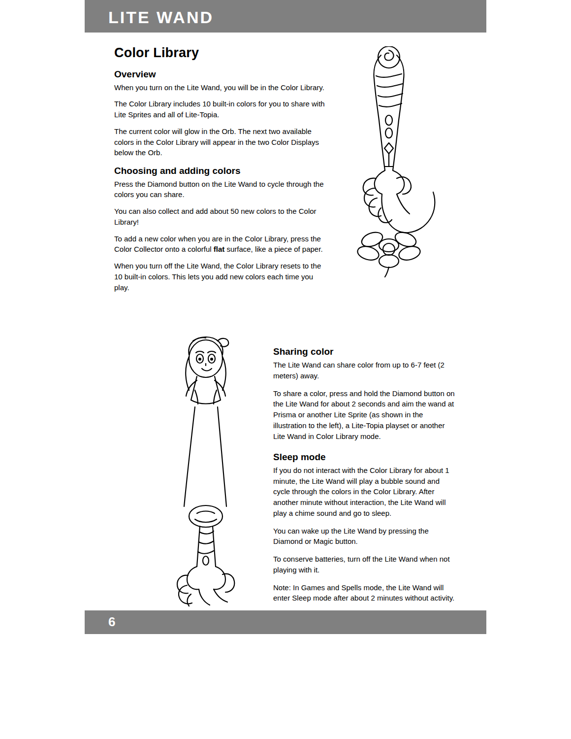LITE WAND
Color Library
Overview
When you turn on the Lite Wand, you will be in the Color Library.
The Color Library includes 10 built-in colors for you to share with Lite Sprites and all of Lite-Topia.
The current color will glow in the Orb. The next two available colors in the Color Library will appear in the two Color Displays below the Orb.
Choosing and adding colors
Press the Diamond button on the Lite Wand to cycle through the colors you can share.
You can also collect and add about 50 new colors to the Color Library!
To add a new color when you are in the Color Library, press the Color Collector onto a colorful flat surface, like a piece of paper.
When you turn off the Lite Wand, the Color Library resets to the 10 built-in colors. This lets you add new colors each time you play.
Sharing color
The Lite Wand can share color from up to 6-7 feet (2 meters) away.
To share a color, press and hold the Diamond button on the Lite Wand for about 2 seconds and aim the wand at Prisma or another Lite Sprite (as shown in the illustration to the left), a Lite-Topia playset or another Lite Wand in Color Library mode.
Sleep mode
If you do not interact with the Color Library for about 1 minute, the Lite Wand will play a bubble sound and cycle through the colors in the Color Library. After another minute without interaction, the Lite Wand will play a chime sound and go to sleep.
You can wake up the Lite Wand by pressing the Diamond or Magic button.
To conserve batteries, turn off the Lite Wand when not playing with it.
Note: In Games and Spells mode, the Lite Wand will enter Sleep mode after about 2 minutes without activity.
6